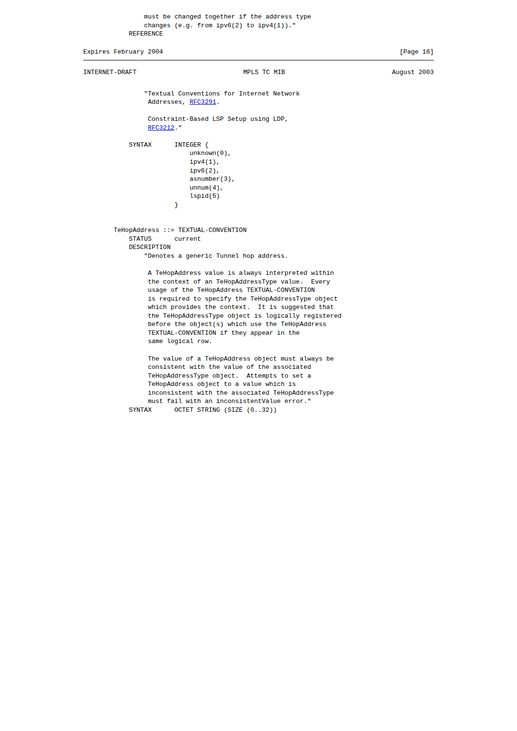must be changed together if the address type
                changes (e.g. from ipv6(2) to ipv4(1))."
            REFERENCE
Expires February 2004 [Page 16]
INTERNET-DRAFT MPLS TC MIB August 2003
                "Textual Conventions for Internet Network
                 Addresses, RFC3291.

                 Constraint-Based LSP Setup using LDP,
                 RFC3212."

            SYNTAX      INTEGER {
                            unknown(0),
                            ipv4(1),
                            ipv6(2),
                            asnumber(3),
                            unnum(4),
                            lspid(5)
                        }


        TeHopAddress ::= TEXTUAL-CONVENTION
            STATUS      current
            DESCRIPTION
                "Denotes a generic Tunnel hop address.

                 A TeHopAddress value is always interpreted within
                 the context of an TeHopAddressType value.  Every
                 usage of the TeHopAddress TEXTUAL-CONVENTION
                 is required to specify the TeHopAddressType object
                 which provides the context.  It is suggested that
                 the TeHopAddressType object is logically registered
                 before the object(s) which use the TeHopAddress
                 TEXTUAL-CONVENTION if they appear in the
                 same logical row.

                 The value of a TeHopAddress object must always be
                 consistent with the value of the associated
                 TeHopAddressType object.  Attempts to set a
                 TeHopAddress object to a value which is
                 inconsistent with the associated TeHopAddressType
                 must fail with an inconsistentValue error."
            SYNTAX      OCTET STRING (SIZE (0..32))